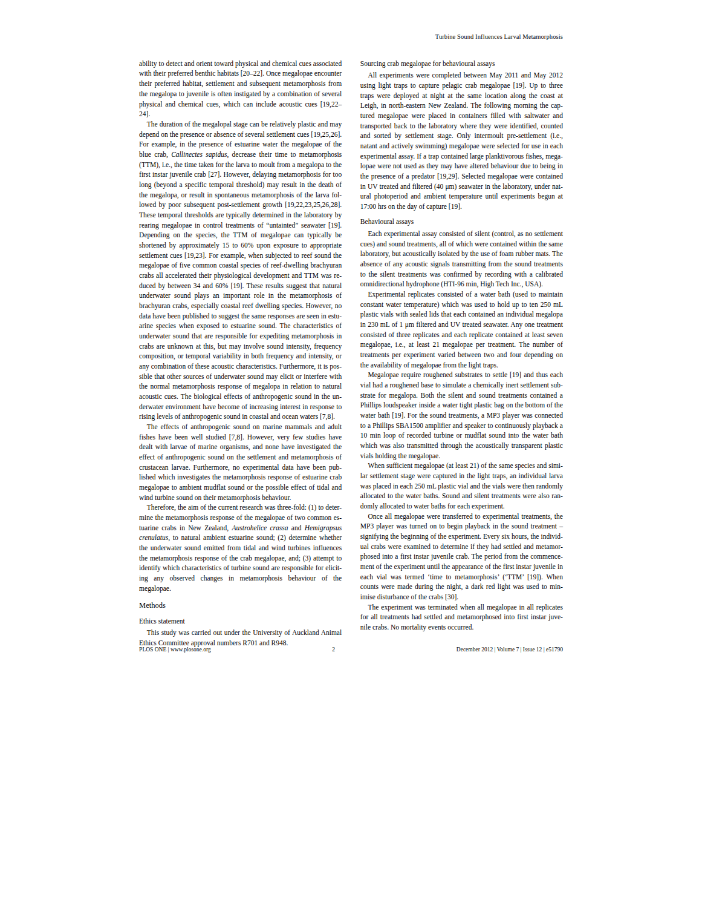Turbine Sound Influences Larval Metamorphosis
ability to detect and orient toward physical and chemical cues associated with their preferred benthic habitats [20–22]. Once megalopae encounter their preferred habitat, settlement and subsequent metamorphosis from the megalopa to juvenile is often instigated by a combination of several physical and chemical cues, which can include acoustic cues [19,22–24].
The duration of the megalopal stage can be relatively plastic and may depend on the presence or absence of several settlement cues [19,25,26]. For example, in the presence of estuarine water the megalopae of the blue crab, Callinectes sapidus, decrease their time to metamorphosis (TTM), i.e., the time taken for the larva to moult from a megalopa to the first instar juvenile crab [27]. However, delaying metamorphosis for too long (beyond a specific temporal threshold) may result in the death of the megalopa, or result in spontaneous metamorphosis of the larva followed by poor subsequent post-settlement growth [19,22,23,25,26,28]. These temporal thresholds are typically determined in the laboratory by rearing megalopae in control treatments of “untainted” seawater [19]. Depending on the species, the TTM of megalopae can typically be shortened by approximately 15 to 60% upon exposure to appropriate settlement cues [19,23]. For example, when subjected to reef sound the megalopae of five common coastal species of reef-dwelling brachyuran crabs all accelerated their physiological development and TTM was reduced by between 34 and 60% [19]. These results suggest that natural underwater sound plays an important role in the metamorphosis of brachyuran crabs, especially coastal reef dwelling species. However, no data have been published to suggest the same responses are seen in estuarine species when exposed to estuarine sound. The characteristics of underwater sound that are responsible for expediting metamorphosis in crabs are unknown at this, but may involve sound intensity, frequency composition, or temporal variability in both frequency and intensity, or any combination of these acoustic characteristics. Furthermore, it is possible that other sources of underwater sound may elicit or interfere with the normal metamorphosis response of megalopa in relation to natural acoustic cues. The biological effects of anthropogenic sound in the underwater environment have become of increasing interest in response to rising levels of anthropogenic sound in coastal and ocean waters [7,8].
The effects of anthropogenic sound on marine mammals and adult fishes have been well studied [7,8]. However, very few studies have dealt with larvae of marine organisms, and none have investigated the effect of anthropogenic sound on the settlement and metamorphosis of crustacean larvae. Furthermore, no experimental data have been published which investigates the metamorphosis response of estuarine crab megalopae to ambient mudflat sound or the possible effect of tidal and wind turbine sound on their metamorphosis behaviour.
Therefore, the aim of the current research was three-fold: (1) to determine the metamorphosis response of the megalopae of two common estuarine crabs in New Zealand, Austrohelice crassa and Hemigrapsus crenulatus, to natural ambient estuarine sound; (2) determine whether the underwater sound emitted from tidal and wind turbines influences the metamorphosis response of the crab megalopae, and; (3) attempt to identify which characteristics of turbine sound are responsible for eliciting any observed changes in metamorphosis behaviour of the megalopae.
Methods
Ethics statement
This study was carried out under the University of Auckland Animal Ethics Committee approval numbers R701 and R948.
Sourcing crab megalopae for behavioural assays
All experiments were completed between May 2011 and May 2012 using light traps to capture pelagic crab megalopae [19]. Up to three traps were deployed at night at the same location along the coast at Leigh, in north-eastern New Zealand. The following morning the captured megalopae were placed in containers filled with saltwater and transported back to the laboratory where they were identified, counted and sorted by settlement stage. Only intermoult pre-settlement (i.e., natant and actively swimming) megalopae were selected for use in each experimental assay. If a trap contained large planktivorous fishes, megalopae were not used as they may have altered behaviour due to being in the presence of a predator [19,29]. Selected megalopae were contained in UV treated and filtered (40 μm) seawater in the laboratory, under natural photoperiod and ambient temperature until experiments begun at 17:00 hrs on the day of capture [19].
Behavioural assays
Each experimental assay consisted of silent (control, as no settlement cues) and sound treatments, all of which were contained within the same laboratory, but acoustically isolated by the use of foam rubber mats. The absence of any acoustic signals transmitting from the sound treatments to the silent treatments was confirmed by recording with a calibrated omnidirectional hydrophone (HTI-96 min, High Tech Inc., USA).
Experimental replicates consisted of a water bath (used to maintain constant water temperature) which was used to hold up to ten 250 mL plastic vials with sealed lids that each contained an individual megalopa in 230 mL of 1 μm filtered and UV treated seawater. Any one treatment consisted of three replicates and each replicate contained at least seven megalopae, i.e., at least 21 megalopae per treatment. The number of treatments per experiment varied between two and four depending on the availability of megalopae from the light traps.
Megalopae require roughened substrates to settle [19] and thus each vial had a roughened base to simulate a chemically inert settlement substrate for megalopa. Both the silent and sound treatments contained a Phillips loudspeaker inside a water tight plastic bag on the bottom of the water bath [19]. For the sound treatments, a MP3 player was connected to a Phillips SBA1500 amplifier and speaker to continuously playback a 10 min loop of recorded turbine or mudflat sound into the water bath which was also transmitted through the acoustically transparent plastic vials holding the megalopae.
When sufficient megalopae (at least 21) of the same species and similar settlement stage were captured in the light traps, an individual larva was placed in each 250 mL plastic vial and the vials were then randomly allocated to the water baths. Sound and silent treatments were also randomly allocated to water baths for each experiment.
Once all megalopae were transferred to experimental treatments, the MP3 player was turned on to begin playback in the sound treatment – signifying the beginning of the experiment. Every six hours, the individual crabs were examined to determine if they had settled and metamorphosed into a first instar juvenile crab. The period from the commencement of the experiment until the appearance of the first instar juvenile in each vial was termed ‘time to metamorphosis’ (‘TTM’ [19]). When counts were made during the night, a dark red light was used to minimise disturbance of the crabs [30].
The experiment was terminated when all megalopae in all replicates for all treatments had settled and metamorphosed into first instar juvenile crabs. No mortality events occurred.
PLOS ONE | www.plosone.org
2
December 2012 | Volume 7 | Issue 12 | e51790